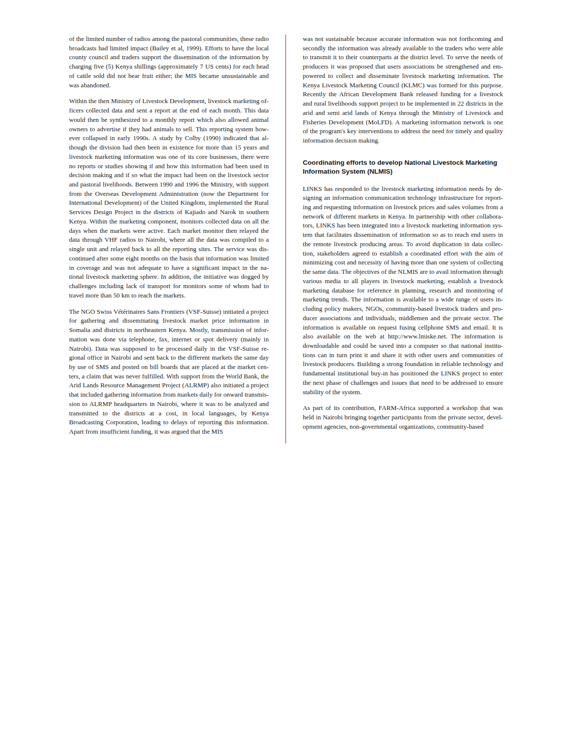of the limited number of radios among the pastoral communities, these radio broadcasts had limited impact (Bailey et al, 1999). Efforts to have the local county council and traders support the dissemination of the information by charging five (5) Kenya shillings (approximately 7 US cents) for each head of cattle sold did not bear fruit either; the MIS became unsustainable and was abandoned.
Within the then Ministry of Livestock Development, livestock marketing officers collected data and sent a report at the end of each month. This data would then be synthesized to a monthly report which also allowed animal owners to advertise if they had animals to sell. This reporting system however collapsed in early 1990s. A study by Colby (1990) indicated that although the division had then been in existence for more than 15 years and livestock marketing information was one of its core businesses, there were no reports or studies showing if and how this information had been used in decision making and if so what the impact had been on the livestock sector and pastoral livelihoods. Between 1990 and 1996 the Ministry, with support from the Overseas Development Administration (now the Department for International Development) of the United Kingdom, implemented the Rural Services Design Project in the districts of Kajiado and Narok in southern Kenya. Within the marketing component, monitors collected data on all the days when the markets were active. Each market monitor then relayed the data through VHF radios to Nairobi, where all the data was compiled to a single unit and relayed back to all the reporting sites. The service was discontinued after some eight months on the basis that information was limited in coverage and was not adequate to have a significant impact in the national livestock marketing sphere. In addition, the initiative was dogged by challenges including lack of transport for monitors some of whom had to travel more than 50 km to reach the markets.
The NGO Swiss Vétérinaires Sans Frontiers (VSF-Suisse) initiated a project for gathering and disseminating livestock market price information in Somalia and districts in northeastern Kenya. Mostly, transmission of information was done via telephone, fax, internet or spot delivery (mainly in Nairobi). Data was supposed to be processed daily in the VSF-Suisse regional office in Nairobi and sent back to the different markets the same day by use of SMS and posted on bill boards that are placed at the market centers, a claim that was never fulfilled. With support from the World Bank, the Arid Lands Resource Management Project (ALRMP) also initiated a project that included gathering information from markets daily for onward transmission to ALRMP headquarters in Nairobi, where it was to be analyzed and transmitted to the districts at a cost, in local languages, by Kenya Broadcasting Corporation, leading to delays of reporting this information. Apart from insufficient funding, it was argued that the MIS
was not sustainable because accurate information was not forthcoming and secondly the information was already available to the traders who were able to transmit it to their counterparts at the district level. To serve the needs of producers it was proposed that users associations be strengthened and empowered to collect and disseminate livestock marketing information. The Kenya Livestock Marketing Council (KLMC) was formed for this purpose. Recently the African Development Bank released funding for a livestock and rural livelihoods support project to be implemented in 22 districts in the arid and semi arid lands of Kenya through the Ministry of Livestock and Fisheries Development (MoLFD). A marketing information network is one of the program's key interventions to address the need for timely and quality information decision making.
Coordinating efforts to develop National Livestock Marketing Information System (NLMIS)
LINKS has responded to the livestock marketing information needs by designing an information communication technology infrastructure for reporting and requesting information on livestock prices and sales volumes from a network of different markets in Kenya. In partnership with other collaborators, LINKS has been integrated into a livestock marketing information system that facilitates dissemination of information so as to reach end users in the remote livestock producing areas. To avoid duplication in data collection, stakeholders agreed to establish a coordinated effort with the aim of minimizing cost and necessity of having more than one system of collecting the same data. The objectives of the NLMIS are to avail information through various media to all players in livestock marketing, establish a livestock marketing database for reference in planning, research and monitoring of marketing trends. The information is available to a wide range of users including policy makers, NGOs, community-based livestock traders and producer associations and individuals, middlemen and the private sector. The information is available on request fusing cellphone SMS and email. It is also available on the web at http://www.lmiske.net. The information is downloadable and could be saved into a computer so that national institutions can in turn print it and share it with other users and communities of livestock producers. Building a strong foundation in reliable technology and fundamental institutional buy-in has positioned the LINKS project to enter the next phase of challenges and issues that need to be addressed to ensure stability of the system.
As part of its contribution, FARM-Africa supported a workshop that was held in Nairobi bringing together participants from the private sector, development agencies, non-governmental organizations, community-based